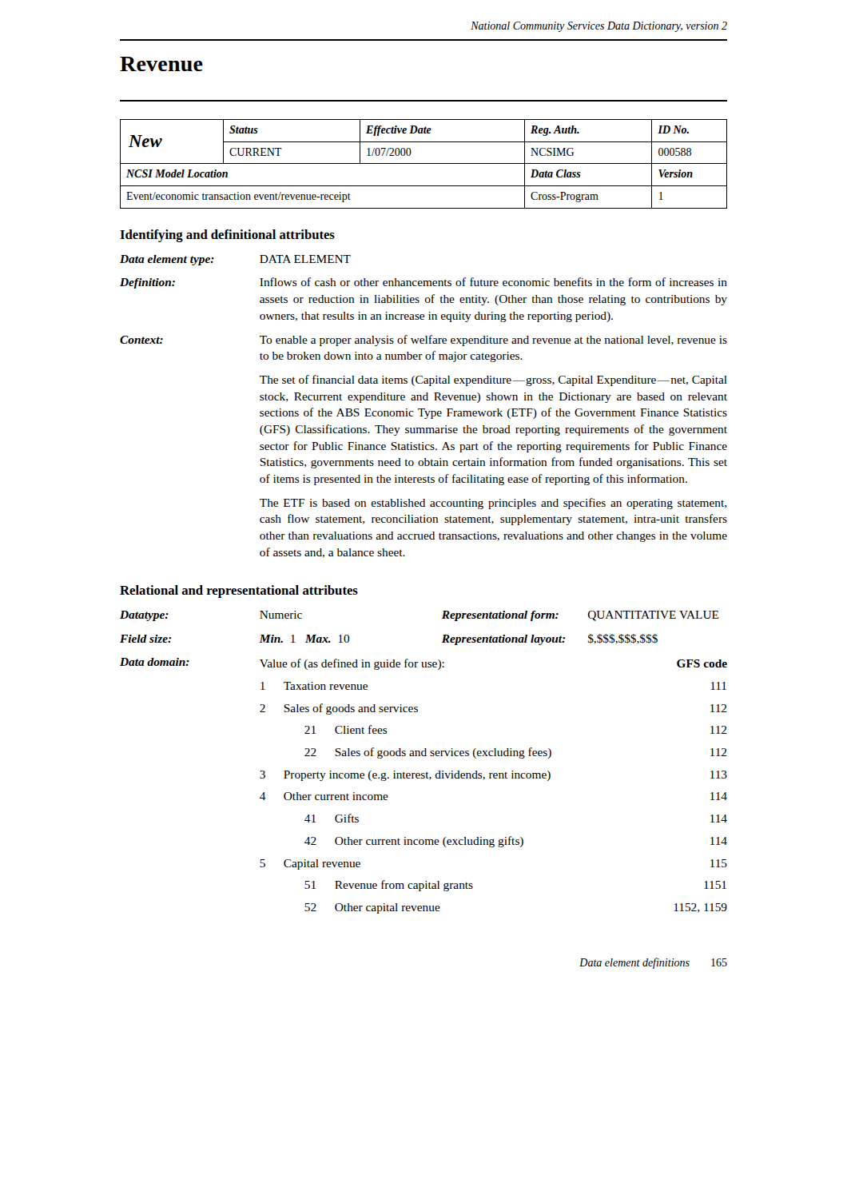National Community Services Data Dictionary, version 2
Revenue
| New | Status | Effective Date | Reg. Auth. | ID No. |
| CURRENT | 1/07/2000 | NCSIMG | 000588 |
| NCSI Model Location | Data Class | Version |
| Event/economic transaction event/revenue-receipt | Cross-Program | 1 |
Identifying and definitional attributes
| Data element type: | DATA ELEMENT |
| Definition: | Inflows of cash or other enhancements of future economic benefits in the form of increases in assets or reduction in liabilities of the entity. (Other than those relating to contributions by owners, that results in an increase in equity during the reporting period). |
| Context: | To enable a proper analysis of welfare expenditure and revenue at the national level, revenue is to be broken down into a number of major categories. The set of financial data items (Capital expenditure — gross, Capital Expenditure — net, Capital stock, Recurrent expenditure and Revenue) shown in the Dictionary are based on relevant sections of the ABS Economic Type Framework (ETF) of the Government Finance Statistics (GFS) Classifications. They summarise the broad reporting requirements of the government sector for Public Finance Statistics. As part of the reporting requirements for Public Finance Statistics, governments need to obtain certain information from funded organisations. This set of items is presented in the interests of facilitating ease of reporting of this information. The ETF is based on established accounting principles and specifies an operating statement, cash flow statement, reconciliation statement, supplementary statement, intra-unit transfers other than revaluations and accrued transactions, revaluations and other changes in the volume of assets and, a balance sheet. |
Relational and representational attributes
| Datatype: | Numeric | Representational form: | QUANTITATIVE VALUE |
| Field size: | Min. 1 Max. 10 | Representational layout: | $,$$$,$$$,$$$ |
| Data domain: | / Value of (as defined in guide for use): / GFS code / / 1 / Taxation revenue / 111 / / 2 / Sales of goods and services / 112 / / / 21 / Client fees / 112 / / / 22 / Sales of goods and services (excluding fees) / 112 / / 3 / Property income (e.g. interest, dividends, rent income) / 113 / / 4 / Other current income / 114 / / / 41 / Gifts / 114 / / / 42 / Other current income (excluding gifts) / 114 / / 5 / Capital revenue / 115 / / / 51 / Revenue from capital grants / 1151 / / / 52 / Other capital revenue / 1152, 1159 / |
Data element definitions 165